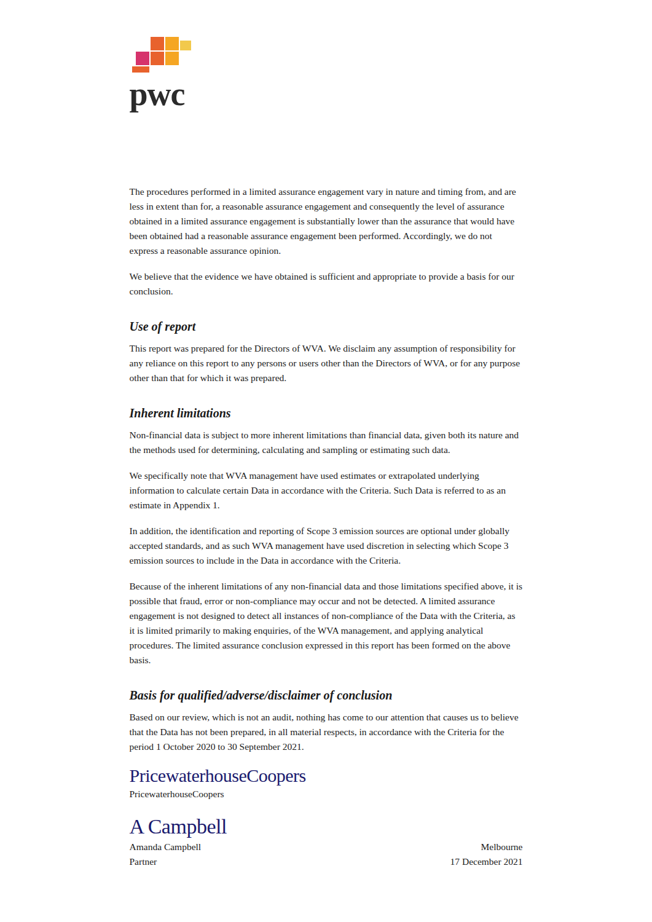pwc
The procedures performed in a limited assurance engagement vary in nature and timing from, and are less in extent than for, a reasonable assurance engagement and consequently the level of assurance obtained in a limited assurance engagement is substantially lower than the assurance that would have been obtained had a reasonable assurance engagement been performed. Accordingly, we do not express a reasonable assurance opinion.
We believe that the evidence we have obtained is sufficient and appropriate to provide a basis for our conclusion.
Use of report
This report was prepared for the Directors of WVA. We disclaim any assumption of responsibility for any reliance on this report to any persons or users other than the Directors of WVA, or for any purpose other than that for which it was prepared.
Inherent limitations
Non-financial data is subject to more inherent limitations than financial data, given both its nature and the methods used for determining, calculating and sampling or estimating such data.
We specifically note that WVA management have used estimates or extrapolated underlying information to calculate certain Data in accordance with the Criteria. Such Data is referred to as an estimate in Appendix 1.
In addition, the identification and reporting of Scope 3 emission sources are optional under globally accepted standards, and as such WVA management have used discretion in selecting which Scope 3 emission sources to include in the Data in accordance with the Criteria.
Because of the inherent limitations of any non-financial data and those limitations specified above, it is possible that fraud, error or non-compliance may occur and not be detected. A limited assurance engagement is not designed to detect all instances of non-compliance of the Data with the Criteria, as it is limited primarily to making enquiries, of the WVA management, and applying analytical procedures. The limited assurance conclusion expressed in this report has been formed on the above basis.
Basis for qualified/adverse/disclaimer of conclusion
Based on our review, which is not an audit, nothing has come to our attention that causes us to believe that the Data has not been prepared, in all material respects, in accordance with the Criteria for the period 1 October 2020 to 30 September 2021.
PricewaterhouseCoopers
PricewaterhouseCoopers
A Campbell
Amanda Campbell
Partner
Melbourne
17 December 2021